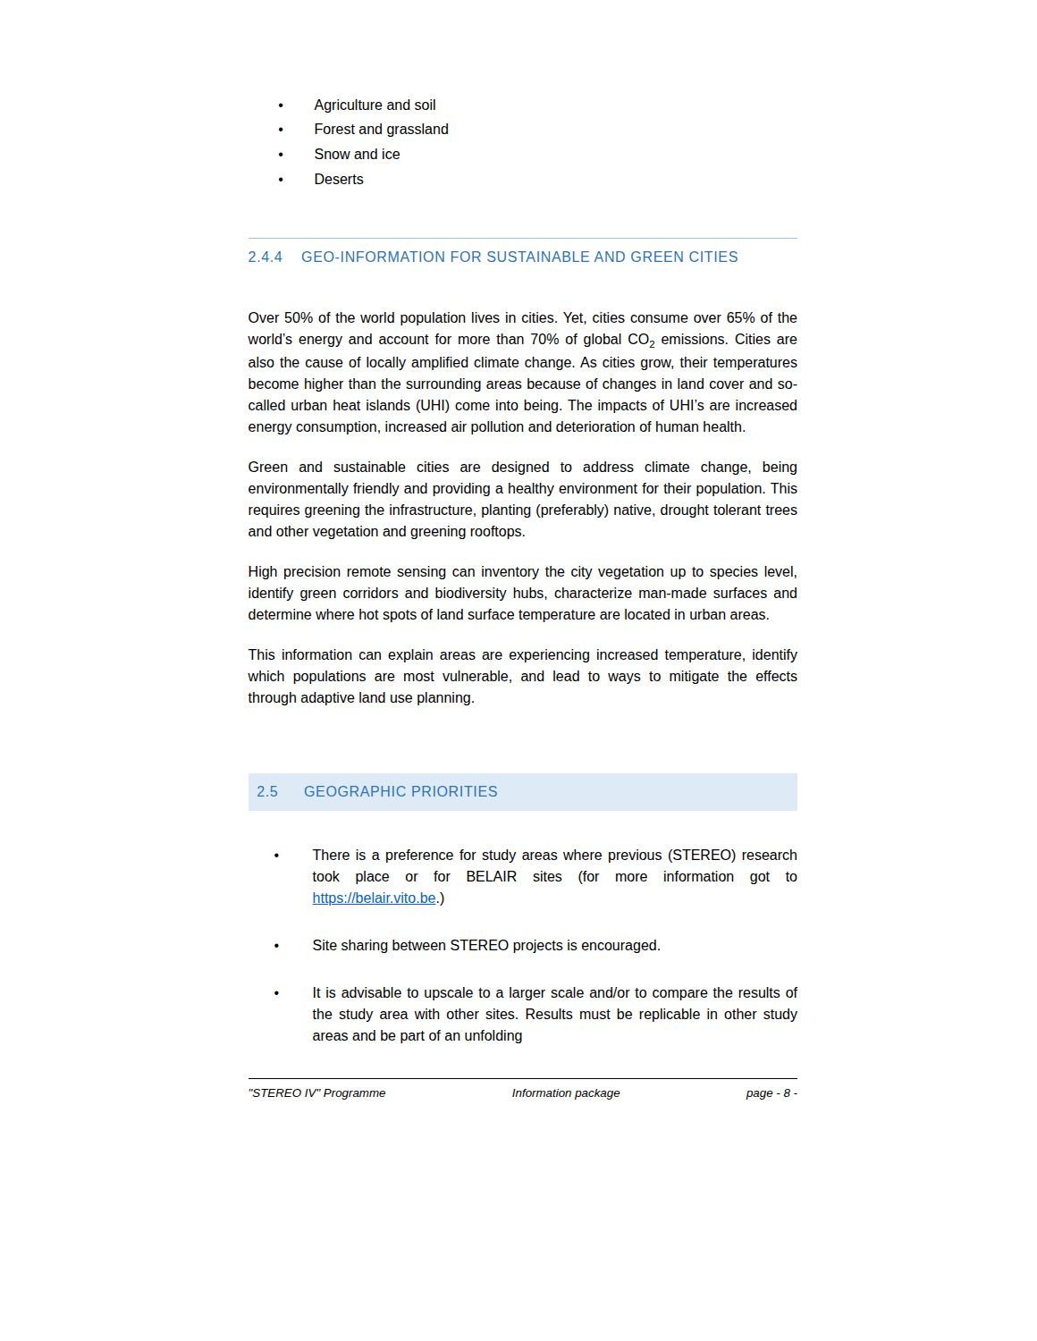Agriculture and soil
Forest and grassland
Snow and ice
Deserts
2.4.4 Geo-information for sustainable and green cities
Over 50% of the world population lives in cities. Yet, cities consume over 65% of the world’s energy and account for more than 70% of global CO2 emissions. Cities are also the cause of locally amplified climate change. As cities grow, their temperatures become higher than the surrounding areas because of changes in land cover and so-called urban heat islands (UHI) come into being. The impacts of UHI’s are increased energy consumption, increased air pollution and deterioration of human health.
Green and sustainable cities are designed to address climate change, being environmentally friendly and providing a healthy environment for their population. This requires greening the infrastructure, planting (preferably) native, drought tolerant trees and other vegetation and greening rooftops.
High precision remote sensing can inventory the city vegetation up to species level, identify green corridors and biodiversity hubs, characterize man-made surfaces and determine where hot spots of land surface temperature are located in urban areas.
This information can explain areas are experiencing increased temperature, identify which populations are most vulnerable, and lead to ways to mitigate the effects through adaptive land use planning.
2.5 Geographic priorities
There is a preference for study areas where previous (STEREO) research took place or for BELAIR sites (for more information got to https://belair.vito.be.)
Site sharing between STEREO projects is encouraged.
It is advisable to upscale to a larger scale and/or to compare the results of the study area with other sites. Results must be replicable in other study areas and be part of an unfolding
"STEREO IV" Programme
Information package
page - 8 -